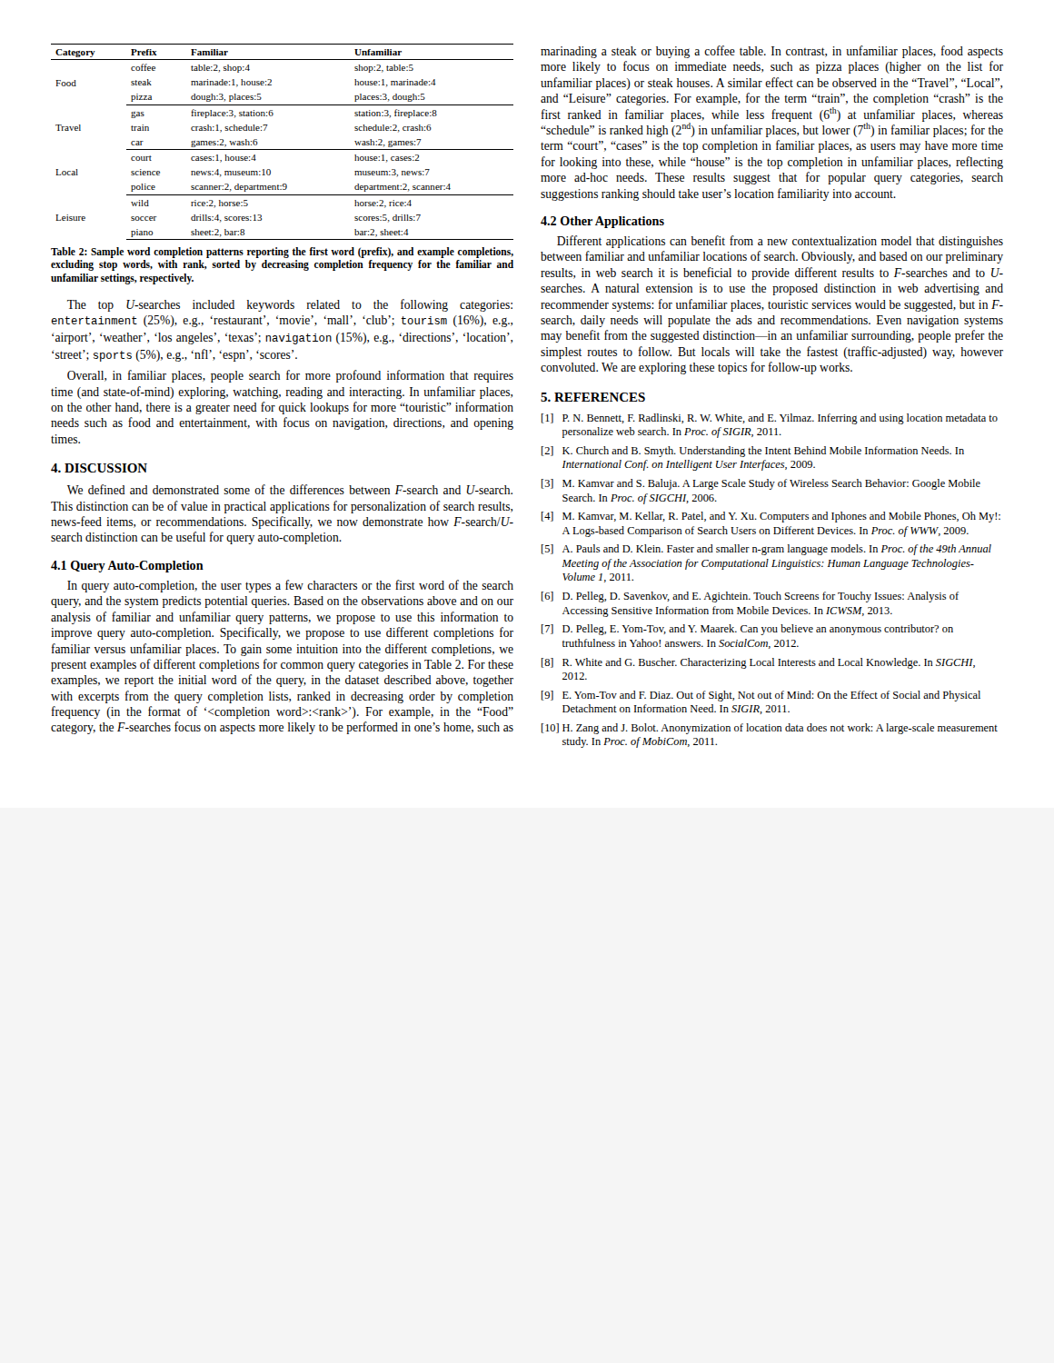| Category | Prefix | Familiar | Unfamiliar |
| --- | --- | --- | --- |
| Food | coffee | table:2, shop:4 | shop:2, table:5 |
| steak | marinade:1, house:2 | house:1, marinade:4 |
| pizza | dough:3, places:5 | places:3, dough:5 |
| Travel | gas | fireplace:3, station:6 | station:3, fireplace:8 |
| train | crash:1, schedule:7 | schedule:2, crash:6 |
| car | games:2, wash:6 | wash:2, games:7 |
| Local | court | cases:1, house:4 | house:1, cases:2 |
| science | news:4, museum:10 | museum:3, news:7 |
| police | scanner:2, department:9 | department:2, scanner:4 |
| Leisure | wild | rice:2, horse:5 | horse:2, rice:4 |
| soccer | drills:4, scores:13 | scores:5, drills:7 |
| piano | sheet:2, bar:8 | bar:2, sheet:4 |
Table 2: Sample word completion patterns reporting the first word (prefix), and example completions, excluding stop words, with rank, sorted by decreasing completion frequency for the familiar and unfamiliar settings, respectively.
The top U-searches included keywords related to the following categories: entertainment (25%), e.g., ‘restaurant’, ‘movie’, ‘mall’, ‘club’; tourism (16%), e.g., ‘airport’, ‘weather’, ‘los angeles’, ‘texas’; navigation (15%), e.g., ‘directions’, ‘location’, ‘street’; sports (5%), e.g., ‘nfl’, ‘espn’, ‘scores’.
Overall, in familiar places, people search for more profound information that requires time (and state-of-mind) exploring, watching, reading and interacting. In unfamiliar places, on the other hand, there is a greater need for quick lookups for more “touristic” information needs such as food and entertainment, with focus on navigation, directions, and opening times.
4. DISCUSSION
We defined and demonstrated some of the differences between F-search and U-search. This distinction can be of value in practical applications for personalization of search results, news-feed items, or recommendations. Specifically, we now demonstrate how F-search/U-search distinction can be useful for query auto-completion.
4.1 Query Auto-Completion
In query auto-completion, the user types a few characters or the first word of the search query, and the system predicts potential queries. Based on the observations above and on our analysis of familiar and unfamiliar query patterns, we propose to use this information to improve query auto-completion. Specifically, we propose to use different completions for familiar versus unfamiliar places. To gain some intuition into the different completions, we present examples of different completions for common query categories in Table 2. For these examples, we report the initial word of the query, in the dataset described above, together with excerpts from the query completion lists, ranked in decreasing order by completion frequency (in the format of ‘<completion word>:<rank>’). For example, in the “Food” category, the F-searches focus on aspects more likely to be performed in one’s home, such as marinading a steak or buying a coffee table. In contrast, in unfamiliar places, food aspects more likely to focus on immediate needs, such as pizza places (higher on the list for unfamiliar places) or steak houses. A similar effect can be observed in the “Travel”, “Local”, and “Leisure” categories. For example, for the term “train”, the completion “crash” is the first ranked in familiar places, while less frequent (6th) at unfamiliar places, whereas “schedule” is ranked high (2nd) in unfamiliar places, but lower (7th) in familiar places; for the term “court”, “cases” is the top completion in familiar places, as users may have more time for looking into these, while “house” is the top completion in unfamiliar places, reflecting more ad-hoc needs. These results suggest that for popular query categories, search suggestions ranking should take user’s location familiarity into account.
4.2 Other Applications
Different applications can benefit from a new contextualization model that distinguishes between familiar and unfamiliar locations of search. Obviously, and based on our preliminary results, in web search it is beneficial to provide different results to F-searches and to U-searches. A natural extension is to use the proposed distinction in web advertising and recommender systems: for unfamiliar places, touristic services would be suggested, but in F-search, daily needs will populate the ads and recommendations. Even navigation systems may benefit from the suggested distinction—in an unfamiliar surrounding, people prefer the simplest routes to follow. But locals will take the fastest (traffic-adjusted) way, however convoluted. We are exploring these topics for follow-up works.
5. REFERENCES
[1] P. N. Bennett, F. Radlinski, R. W. White, and E. Yilmaz. Inferring and using location metadata to personalize web search. In Proc. of SIGIR, 2011.
[2] K. Church and B. Smyth. Understanding the Intent Behind Mobile Information Needs. In International Conf. on Intelligent User Interfaces, 2009.
[3] M. Kamvar and S. Baluja. A Large Scale Study of Wireless Search Behavior: Google Mobile Search. In Proc. of SIGCHI, 2006.
[4] M. Kamvar, M. Kellar, R. Patel, and Y. Xu. Computers and Iphones and Mobile Phones, Oh My!: A Logs-based Comparison of Search Users on Different Devices. In Proc. of WWW, 2009.
[5] A. Pauls and D. Klein. Faster and smaller n-gram language models. In Proc. of the 49th Annual Meeting of the Association for Computational Linguistics: Human Language Technologies-Volume 1, 2011.
[6] D. Pelleg, D. Savenkov, and E. Agichtein. Touch Screens for Touchy Issues: Analysis of Accessing Sensitive Information from Mobile Devices. In ICWSM, 2013.
[7] D. Pelleg, E. Yom-Tov, and Y. Maarek. Can you believe an anonymous contributor? on truthfulness in Yahoo! answers. In SocialCom, 2012.
[8] R. White and G. Buscher. Characterizing Local Interests and Local Knowledge. In SIGCHI, 2012.
[9] E. Yom-Tov and F. Diaz. Out of Sight, Not out of Mind: On the Effect of Social and Physical Detachment on Information Need. In SIGIR, 2011.
[10] H. Zang and J. Bolot. Anonymization of location data does not work: A large-scale measurement study. In Proc. of MobiCom, 2011.